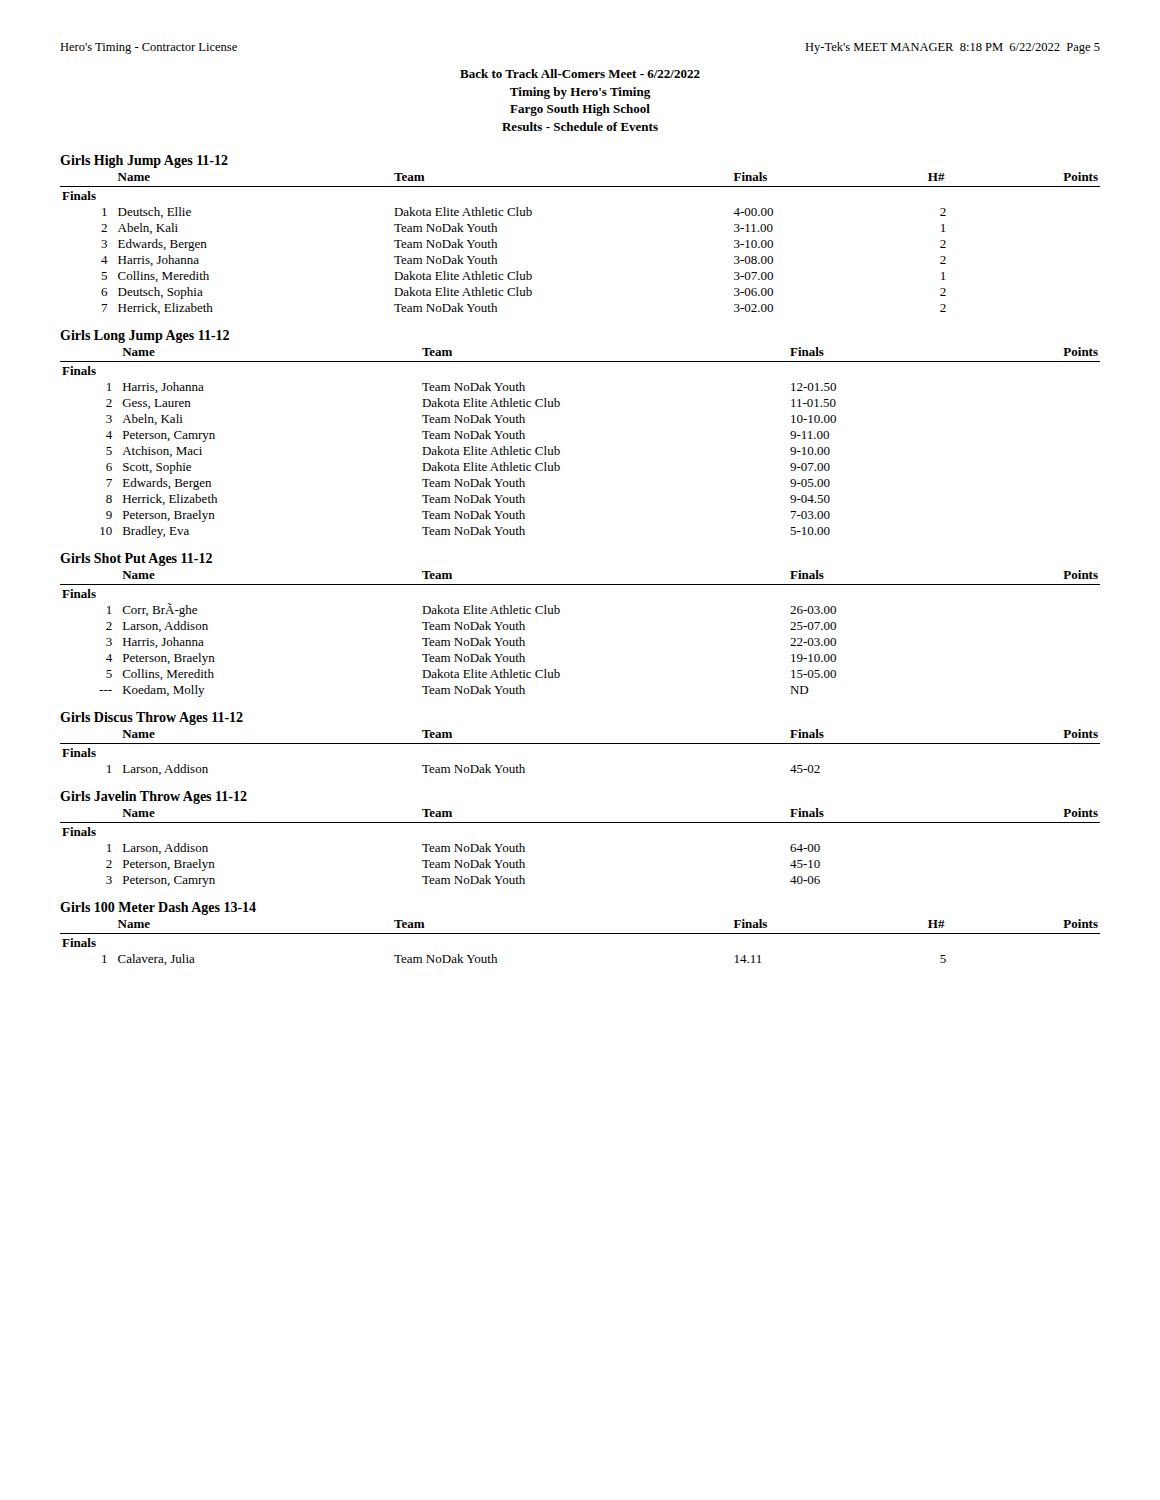Hero's Timing - Contractor License
Hy-Tek's MEET MANAGER 8:18 PM 6/22/2022 Page 5
Back to Track All-Comers Meet - 6/22/2022
Timing by Hero's Timing
Fargo South High School
Results - Schedule of Events
Girls High Jump Ages 11-12
| | Name | Team | Finals | H# | Points |
| --- | --- | --- | --- | --- | --- |
| Finals |
| 1 | Deutsch, Ellie | Dakota Elite Athletic Club | 4-00.00 | 2 | |
| 2 | Abeln, Kali | Team NoDak Youth | 3-11.00 | 1 | |
| 3 | Edwards, Bergen | Team NoDak Youth | 3-10.00 | 2 | |
| 4 | Harris, Johanna | Team NoDak Youth | 3-08.00 | 2 | |
| 5 | Collins, Meredith | Dakota Elite Athletic Club | 3-07.00 | 1 | |
| 6 | Deutsch, Sophia | Dakota Elite Athletic Club | 3-06.00 | 2 | |
| 7 | Herrick, Elizabeth | Team NoDak Youth | 3-02.00 | 2 | |
Girls Long Jump Ages 11-12
| | Name | Team | Finals | Points |
| --- | --- | --- | --- | --- |
| Finals |
| 1 | Harris, Johanna | Team NoDak Youth | 12-01.50 | |
| 2 | Gess, Lauren | Dakota Elite Athletic Club | 11-01.50 | |
| 3 | Abeln, Kali | Team NoDak Youth | 10-10.00 | |
| 4 | Peterson, Camryn | Team NoDak Youth | 9-11.00 | |
| 5 | Atchison, Maci | Dakota Elite Athletic Club | 9-10.00 | |
| 6 | Scott, Sophie | Dakota Elite Athletic Club | 9-07.00 | |
| 7 | Edwards, Bergen | Team NoDak Youth | 9-05.00 | |
| 8 | Herrick, Elizabeth | Team NoDak Youth | 9-04.50 | |
| 9 | Peterson, Braelyn | Team NoDak Youth | 7-03.00 | |
| 10 | Bradley, Eva | Team NoDak Youth | 5-10.00 | |
Girls Shot Put Ages 11-12
| | Name | Team | Finals | Points |
| --- | --- | --- | --- | --- |
| Finals |
| 1 | Corr, BrÃ-ghe | Dakota Elite Athletic Club | 26-03.00 | |
| 2 | Larson, Addison | Team NoDak Youth | 25-07.00 | |
| 3 | Harris, Johanna | Team NoDak Youth | 22-03.00 | |
| 4 | Peterson, Braelyn | Team NoDak Youth | 19-10.00 | |
| 5 | Collins, Meredith | Dakota Elite Athletic Club | 15-05.00 | |
| --- | Koedam, Molly | Team NoDak Youth | ND | |
Girls Discus Throw Ages 11-12
| | Name | Team | Finals | Points |
| --- | --- | --- | --- | --- |
| Finals |
| 1 | Larson, Addison | Team NoDak Youth | 45-02 | |
Girls Javelin Throw Ages 11-12
| | Name | Team | Finals | Points |
| --- | --- | --- | --- | --- |
| Finals |
| 1 | Larson, Addison | Team NoDak Youth | 64-00 | |
| 2 | Peterson, Braelyn | Team NoDak Youth | 45-10 | |
| 3 | Peterson, Camryn | Team NoDak Youth | 40-06 | |
Girls 100 Meter Dash Ages 13-14
| | Name | Team | Finals | H# | Points |
| --- | --- | --- | --- | --- | --- |
| Finals |
| 1 | Calavera, Julia | Team NoDak Youth | 14.11 | 5 | |